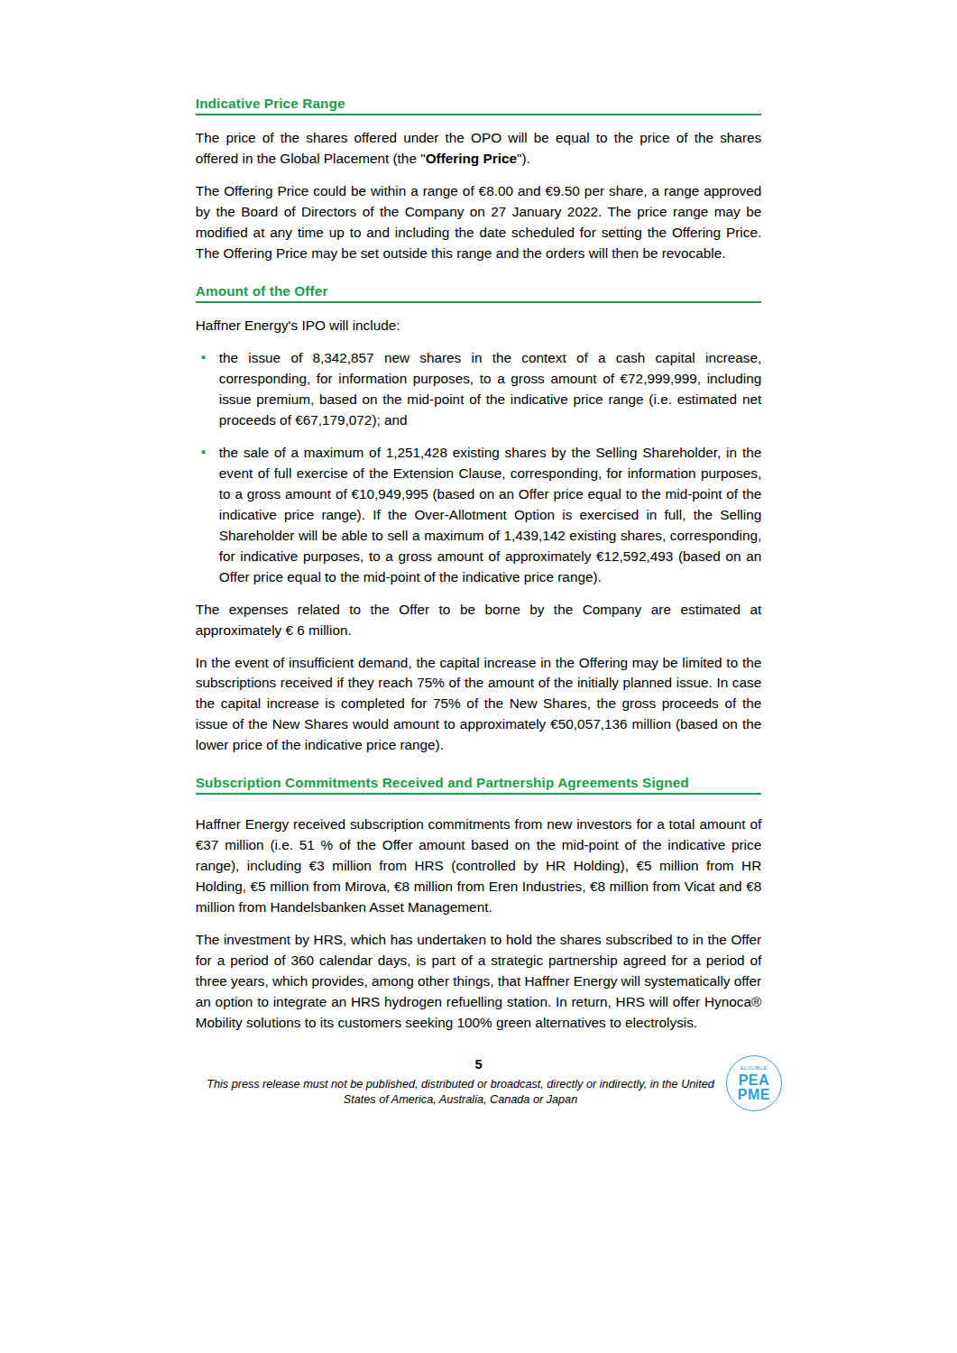Indicative Price Range
The price of the shares offered under the OPO will be equal to the price of the shares offered in the Global Placement (the "Offering Price").
The Offering Price could be within a range of €8.00 and €9.50 per share, a range approved by the Board of Directors of the Company on 27 January 2022. The price range may be modified at any time up to and including the date scheduled for setting the Offering Price. The Offering Price may be set outside this range and the orders will then be revocable.
Amount of the Offer
Haffner Energy's IPO will include:
the issue of 8,342,857 new shares in the context of a cash capital increase, corresponding, for information purposes, to a gross amount of €72,999,999, including issue premium, based on the mid-point of the indicative price range (i.e. estimated net proceeds of €67,179,072); and
the sale of a maximum of 1,251,428 existing shares by the Selling Shareholder, in the event of full exercise of the Extension Clause, corresponding, for information purposes, to a gross amount of €10,949,995 (based on an Offer price equal to the mid-point of the indicative price range). If the Over-Allotment Option is exercised in full, the Selling Shareholder will be able to sell a maximum of 1,439,142 existing shares, corresponding, for indicative purposes, to a gross amount of approximately €12,592,493 (based on an Offer price equal to the mid-point of the indicative price range).
The expenses related to the Offer to be borne by the Company are estimated at approximately € 6 million.
In the event of insufficient demand, the capital increase in the Offering may be limited to the subscriptions received if they reach 75% of the amount of the initially planned issue. In case the capital increase is completed for 75% of the New Shares, the gross proceeds of the issue of the New Shares would amount to approximately €50,057,136 million (based on the lower price of the indicative price range).
Subscription Commitments Received and Partnership Agreements Signed
Haffner Energy received subscription commitments from new investors for a total amount of €37 million (i.e. 51 % of the Offer amount based on the mid-point of the indicative price range), including €3 million from HRS (controlled by HR Holding), €5 million from HR Holding, €5 million from Mirova, €8 million from Eren Industries, €8 million from Vicat and €8 million from Handelsbanken Asset Management.
The investment by HRS, which has undertaken to hold the shares subscribed to in the Offer for a period of 360 calendar days, is part of a strategic partnership agreed for a period of three years, which provides, among other things, that Haffner Energy will systematically offer an option to integrate an HRS hydrogen refuelling station. In return, HRS will offer Hynoca® Mobility solutions to its customers seeking 100% green alternatives to electrolysis.
5
This press release must not be published, distributed or broadcast, directly or indirectly, in the United States of America, Australia, Canada or Japan
ELIGIBLE
PEA
PME